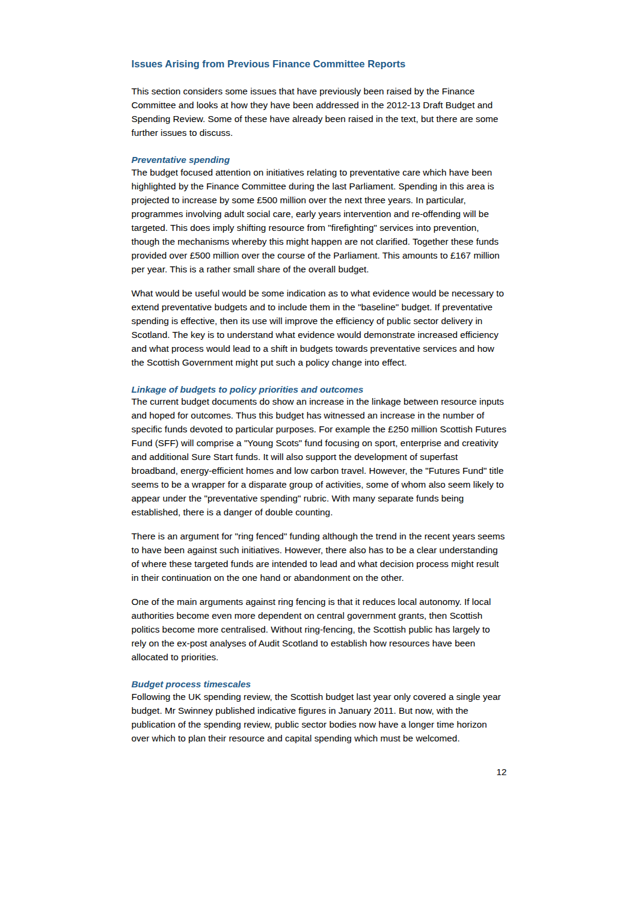Issues Arising from Previous Finance Committee Reports
This section considers some issues that have previously been raised by the Finance Committee and looks at how they have been addressed in the 2012-13 Draft Budget and Spending Review. Some of these have already been raised in the text, but there are some further issues to discuss.
Preventative spending
The budget focused attention on initiatives relating to preventative care which have been highlighted by the Finance Committee during the last Parliament. Spending in this area is projected to increase by some £500 million over the next three years. In particular, programmes involving adult social care, early years intervention and re-offending will be targeted. This does imply shifting resource from "firefighting" services into prevention, though the mechanisms whereby this might happen are not clarified. Together these funds provided over £500 million over the course of the Parliament. This amounts to £167 million per year. This is a rather small share of the overall budget.
What would be useful would be some indication as to what evidence would be necessary to extend preventative budgets and to include them in the "baseline" budget. If preventative spending is effective, then its use will improve the efficiency of public sector delivery in Scotland. The key is to understand what evidence would demonstrate increased efficiency and what process would lead to a shift in budgets towards preventative services and how the Scottish Government might put such a policy change into effect.
Linkage of budgets to policy priorities and outcomes
The current budget documents do show an increase in the linkage between resource inputs and hoped for outcomes. Thus this budget has witnessed an increase in the number of specific funds devoted to particular purposes. For example the £250 million Scottish Futures Fund (SFF) will comprise a "Young Scots" fund focusing on sport, enterprise and creativity and additional Sure Start funds. It will also support the development of superfast broadband, energy-efficient homes and low carbon travel. However, the "Futures Fund" title seems to be a wrapper for a disparate group of activities, some of whom also seem likely to appear under the "preventative spending" rubric. With many separate funds being established, there is a danger of double counting.
There is an argument for "ring fenced" funding although the trend in the recent years seems to have been against such initiatives. However, there also has to be a clear understanding of where these targeted funds are intended to lead and what decision process might result in their continuation on the one hand or abandonment on the other.
One of the main arguments against ring fencing is that it reduces local autonomy. If local authorities become even more dependent on central government grants, then Scottish politics become more centralised. Without ring-fencing, the Scottish public has largely to rely on the ex-post analyses of Audit Scotland to establish how resources have been allocated to priorities.
Budget process timescales
Following the UK spending review, the Scottish budget last year only covered a single year budget. Mr Swinney published indicative figures in January 2011. But now, with the publication of the spending review, public sector bodies now have a longer time horizon over which to plan their resource and capital spending which must be welcomed.
12